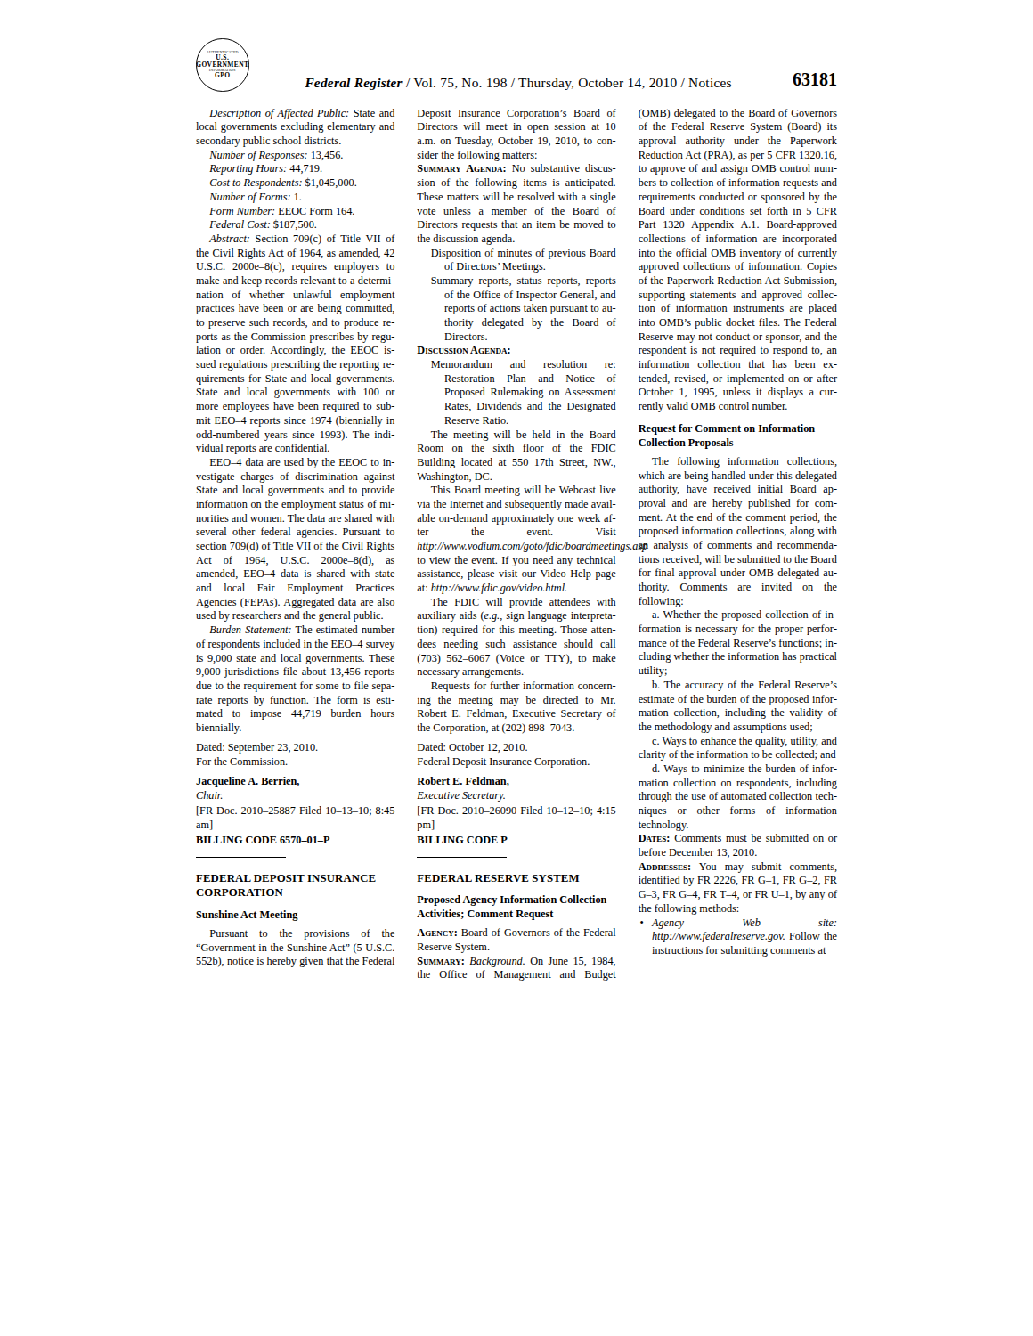AUTHENTICATED
U.S. GOVERNMENT
INFORMATION
GPO
Federal Register / Vol. 75, No. 198 / Thursday, October 14, 2010 / Notices
63181
Description of Affected Public: State and local governments excluding elementary and secondary public school districts.
Number of Responses: 13,456.
Reporting Hours: 44,719.
Cost to Respondents: $1,045,000.
Number of Forms: 1.
Form Number: EEOC Form 164.
Federal Cost: $187,500.
Abstract: Section 709(c) of Title VII of the Civil Rights Act of 1964, as amended, 42 U.S.C. 2000e–8(c), requires employers to make and keep records relevant to a determination of whether unlawful employment practices have been or are being committed, to preserve such records, and to produce reports as the Commission prescribes by regulation or order. Accordingly, the EEOC issued regulations prescribing the reporting requirements for State and local governments. State and local governments with 100 or more employees have been required to submit EEO–4 reports since 1974 (biennially in odd-numbered years since 1993). The individual reports are confidential.
EEO–4 data are used by the EEOC to investigate charges of discrimination against State and local governments and to provide information on the employment status of minorities and women. The data are shared with several other federal agencies. Pursuant to section 709(d) of Title VII of the Civil Rights Act of 1964, U.S.C. 2000e–8(d), as amended, EEO–4 data is shared with state and local Fair Employment Practices Agencies (FEPAs). Aggregated data are also used by researchers and the general public.
Burden Statement: The estimated number of respondents included in the EEO–4 survey is 9,000 state and local governments. These 9,000 jurisdictions file about 13,456 reports due to the requirement for some to file separate reports by function. The form is estimated to impose 44,719 burden hours biennially.
Dated: September 23, 2010.
For the Commission.
Jacqueline A. Berrien,
Chair.
[FR Doc. 2010–25887 Filed 10–13–10; 8:45 am]
BILLING CODE 6570–01–P
FEDERAL DEPOSIT INSURANCE CORPORATION
Sunshine Act Meeting
Pursuant to the provisions of the “Government in the Sunshine Act” (5 U.S.C. 552b), notice is hereby given that the Federal Deposit Insurance Corporation’s Board of Directors will meet in open session at 10 a.m. on Tuesday, October 19, 2010, to consider the following matters:
Summary Agenda: No substantive discussion of the following items is anticipated. These matters will be resolved with a single vote unless a member of the Board of Directors requests that an item be moved to the discussion agenda.
Disposition of minutes of previous Board of Directors’ Meetings.
Summary reports, status reports, reports of the Office of Inspector General, and reports of actions taken pursuant to authority delegated by the Board of Directors.
Discussion Agenda:
Memorandum and resolution re: Restoration Plan and Notice of Proposed Rulemaking on Assessment Rates, Dividends and the Designated Reserve Ratio.
The meeting will be held in the Board Room on the sixth floor of the FDIC Building located at 550 17th Street, NW., Washington, DC.
This Board meeting will be Webcast live via the Internet and subsequently made available on-demand approximately one week after the event. Visit http://www.vodium.com/goto/fdic/boardmeetings.asp to view the event. If you need any technical assistance, please visit our Video Help page at: http://www.fdic.gov/video.html.
The FDIC will provide attendees with auxiliary aids (e.g., sign language interpretation) required for this meeting. Those attendees needing such assistance should call (703) 562–6067 (Voice or TTY), to make necessary arrangements.
Requests for further information concerning the meeting may be directed to Mr. Robert E. Feldman, Executive Secretary of the Corporation, at (202) 898–7043.
Dated: October 12, 2010.
Federal Deposit Insurance Corporation.
Robert E. Feldman,
Executive Secretary.
[FR Doc. 2010–26090 Filed 10–12–10; 4:15 pm]
BILLING CODE P
FEDERAL RESERVE SYSTEM
Proposed Agency Information Collection Activities; Comment Request
Agency: Board of Governors of the Federal Reserve System.
Summary: Background. On June 15, 1984, the Office of Management and Budget (OMB) delegated to the Board of Governors of the Federal Reserve System (Board) its approval authority under the Paperwork Reduction Act (PRA), as per 5 CFR 1320.16, to approve of and assign OMB control numbers to collection of information requests and requirements conducted or sponsored by the Board under conditions set forth in 5 CFR Part 1320 Appendix A.1. Board-approved collections of information are incorporated into the official OMB inventory of currently approved collections of information. Copies of the Paperwork Reduction Act Submission, supporting statements and approved collection of information instruments are placed into OMB’s public docket files. The Federal Reserve may not conduct or sponsor, and the respondent is not required to respond to, an information collection that has been extended, revised, or implemented on or after October 1, 1995, unless it displays a currently valid OMB control number.
Request for Comment on Information Collection Proposals
The following information collections, which are being handled under this delegated authority, have received initial Board approval and are hereby published for comment. At the end of the comment period, the proposed information collections, along with an analysis of comments and recommendations received, will be submitted to the Board for final approval under OMB delegated authority. Comments are invited on the following:
a. Whether the proposed collection of information is necessary for the proper performance of the Federal Reserve’s functions; including whether the information has practical utility;
b. The accuracy of the Federal Reserve’s estimate of the burden of the proposed information collection, including the validity of the methodology and assumptions used;
c. Ways to enhance the quality, utility, and clarity of the information to be collected; and
d. Ways to minimize the burden of information collection on respondents, including through the use of automated collection techniques or other forms of information technology.
Dates: Comments must be submitted on or before December 13, 2010.
Addresses: You may submit comments, identified by FR 2226, FR G–1, FR G–2, FR G–3, FR G–4, FR T–4, or FR U–1, by any of the following methods:
Agency Web site: http://www.federalreserve.gov. Follow the instructions for submitting comments at